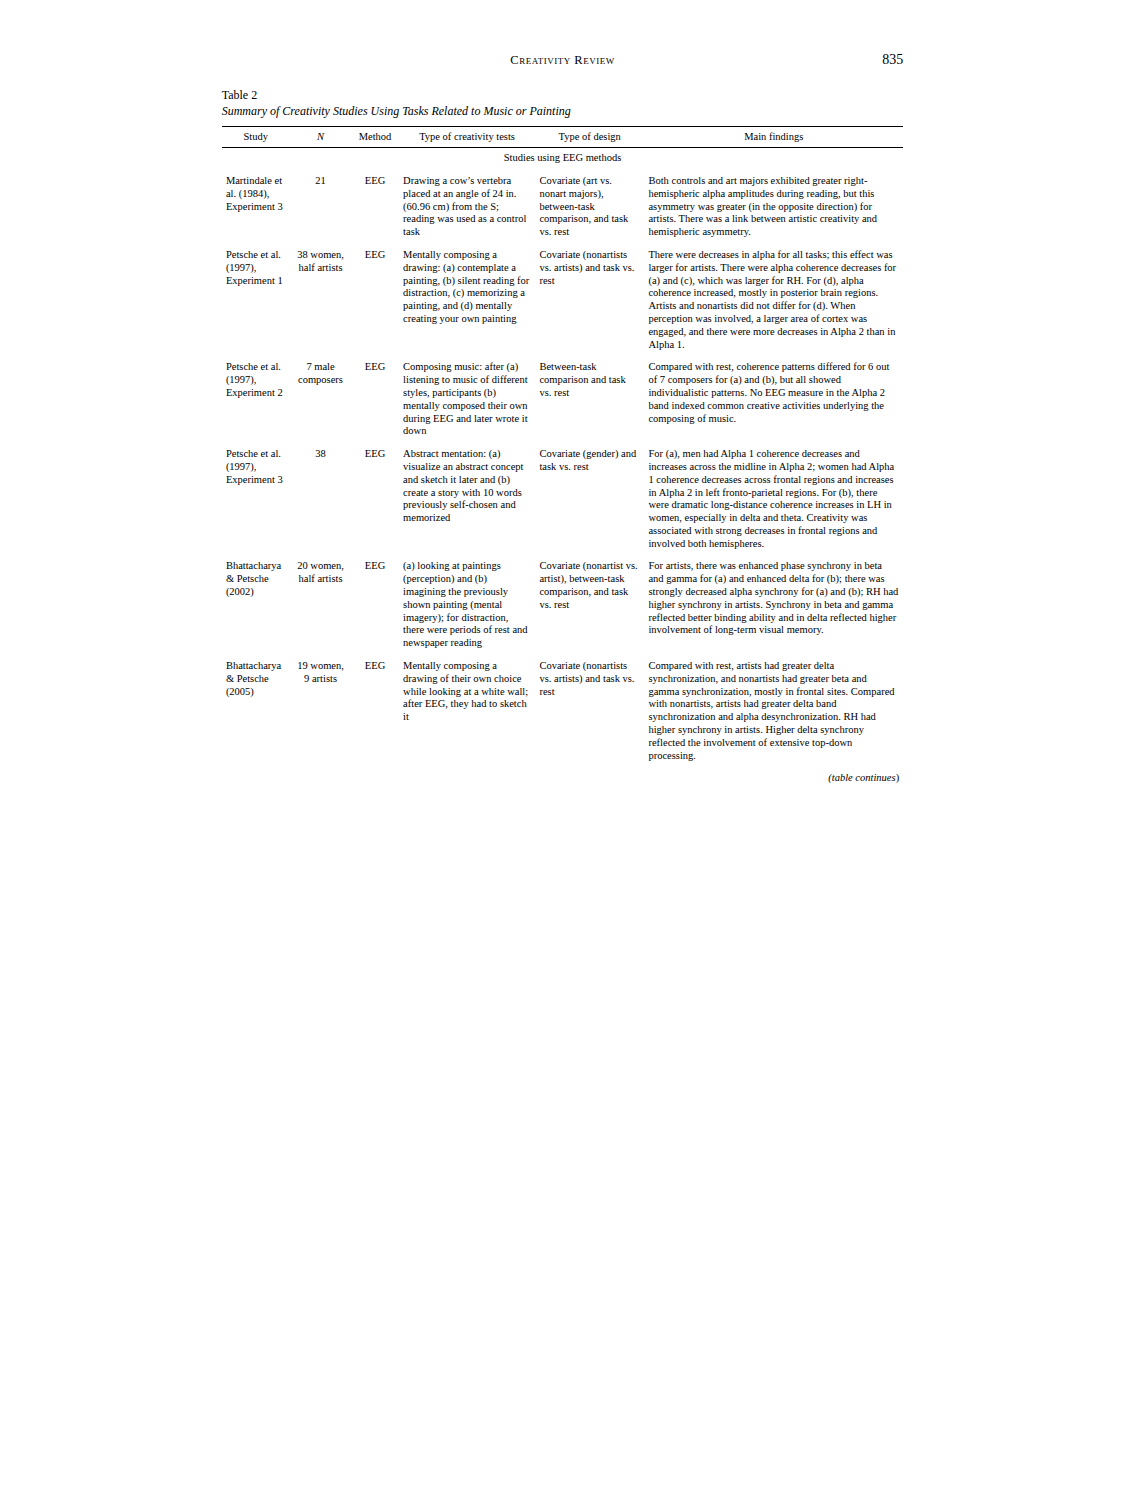Creativity Review 835
Table 2
Summary of Creativity Studies Using Tasks Related to Music or Painting
| Study | N | Method | Type of creativity tests | Type of design | Main findings |
| --- | --- | --- | --- | --- | --- |
| Studies using EEG methods |
| Martindale et al. (1984), Experiment 3 | 21 | EEG | Drawing a cow’s vertebra placed at an angle of 24 in. (60.96 cm) from the S; reading was used as a control task | Covariate (art vs. nonart majors), between-task comparison, and task vs. rest | Both controls and art majors exhibited greater right-hemispheric alpha amplitudes during reading, but this asymmetry was greater (in the opposite direction) for artists. There was a link between artistic creativity and hemispheric asymmetry. |
| Petsche et al. (1997), Experiment 1 | 38 women, half artists | EEG | Mentally composing a drawing: (a) contemplate a painting, (b) silent reading for distraction, (c) memorizing a painting, and (d) mentally creating your own painting | Covariate (nonartists vs. artists) and task vs. rest | There were decreases in alpha for all tasks; this effect was larger for artists. There were alpha coherence decreases for (a) and (c), which was larger for RH. For (d), alpha coherence increased, mostly in posterior brain regions. Artists and nonartists did not differ for (d). When perception was involved, a larger area of cortex was engaged, and there were more decreases in Alpha 2 than in Alpha 1. |
| Petsche et al. (1997), Experiment 2 | 7 male composers | EEG | Composing music: after (a) listening to music of different styles, participants (b) mentally composed their own during EEG and later wrote it down | Between-task comparison and task vs. rest | Compared with rest, coherence patterns differed for 6 out of 7 composers for (a) and (b), but all showed individualistic patterns. No EEG measure in the Alpha 2 band indexed common creative activities underlying the composing of music. |
| Petsche et al. (1997), Experiment 3 | 38 | EEG | Abstract mentation: (a) visualize an abstract concept and sketch it later and (b) create a story with 10 words previously self-chosen and memorized | Covariate (gender) and task vs. rest | For (a), men had Alpha 1 coherence decreases and increases across the midline in Alpha 2; women had Alpha 1 coherence decreases across frontal regions and increases in Alpha 2 in left fronto-parietal regions. For (b), there were dramatic long-distance coherence increases in LH in women, especially in delta and theta. Creativity was associated with strong decreases in frontal regions and involved both hemispheres. |
| Bhattacharya & Petsche (2002) | 20 women, half artists | EEG | (a) looking at paintings (perception) and (b) imagining the previously shown painting (mental imagery); for distraction, there were periods of rest and newspaper reading | Covariate (nonartist vs. artist), between-task comparison, and task vs. rest | For artists, there was enhanced phase synchrony in beta and gamma for (a) and enhanced delta for (b); there was strongly decreased alpha synchrony for (a) and (b); RH had higher synchrony in artists. Synchrony in beta and gamma reflected better binding ability and in delta reflected higher involvement of long-term visual memory. |
| Bhattacharya & Petsche (2005) | 19 women, 9 artists | EEG | Mentally composing a drawing of their own choice while looking at a white wall; after EEG, they had to sketch it | Covariate (nonartists vs. artists) and task vs. rest | Compared with rest, artists had greater delta synchronization, and nonartists had greater beta and gamma synchronization, mostly in frontal sites. Compared with nonartists, artists had greater delta band synchronization and alpha desynchronization. RH had higher synchrony in artists. Higher delta synchrony reflected the involvement of extensive top-down processing. |
| ( table continues ) |